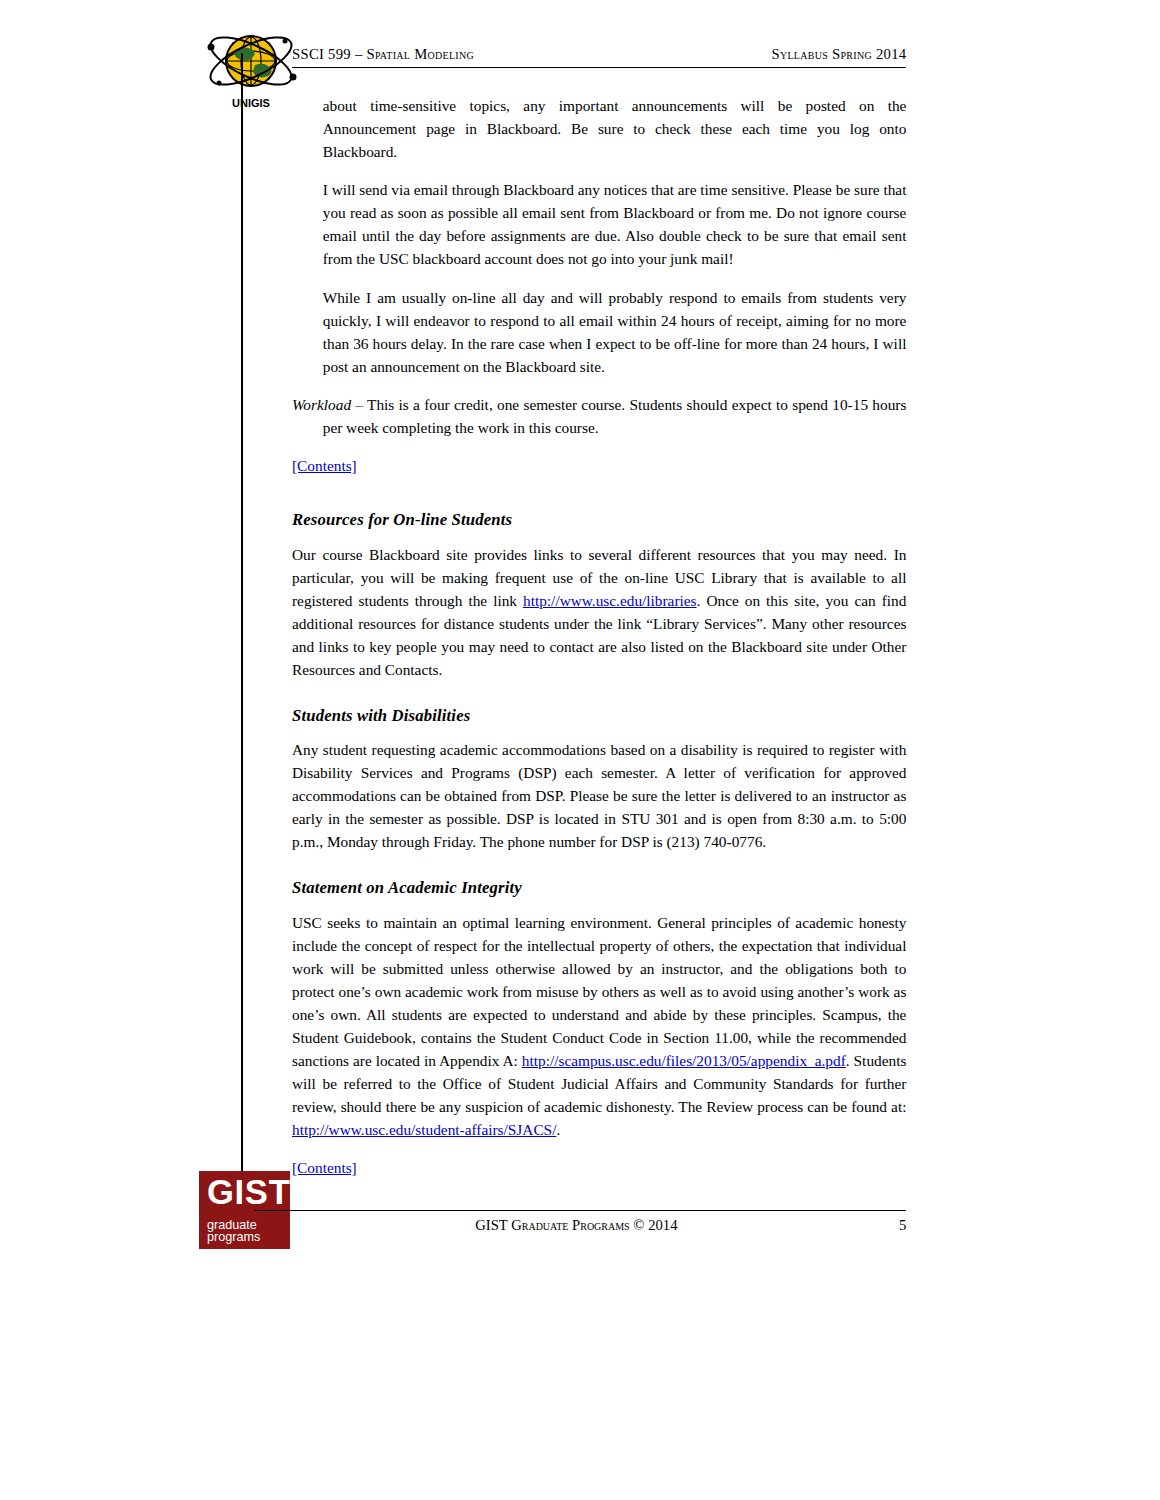UNIGIS
SSCI 599 – Spatial Modeling
Syllabus Spring 2014
about time-sensitive topics, any important announcements will be posted on the Announcement page in Blackboard. Be sure to check these each time you log onto Blackboard.
I will send via email through Blackboard any notices that are time sensitive. Please be sure that you read as soon as possible all email sent from Blackboard or from me. Do not ignore course email until the day before assignments are due. Also double check to be sure that email sent from the USC blackboard account does not go into your junk mail!
While I am usually on-line all day and will probably respond to emails from students very quickly, I will endeavor to respond to all email within 24 hours of receipt, aiming for no more than 36 hours delay. In the rare case when I expect to be off-line for more than 24 hours, I will post an announcement on the Blackboard site.
Workload – This is a four credit, one semester course. Students should expect to spend 10-15 hours per week completing the work in this course.
[Contents]
Resources for On-line Students
Our course Blackboard site provides links to several different resources that you may need. In particular, you will be making frequent use of the on-line USC Library that is available to all registered students through the link http://www.usc.edu/libraries. Once on this site, you can find additional resources for distance students under the link “Library Services”. Many other resources and links to key people you may need to contact are also listed on the Blackboard site under Other Resources and Contacts.
Students with Disabilities
Any student requesting academic accommodations based on a disability is required to register with Disability Services and Programs (DSP) each semester. A letter of verification for approved accommodations can be obtained from DSP. Please be sure the letter is delivered to an instructor as early in the semester as possible. DSP is located in STU 301 and is open from 8:30 a.m. to 5:00 p.m., Monday through Friday. The phone number for DSP is (213) 740-0776.
Statement on Academic Integrity
USC seeks to maintain an optimal learning environment. General principles of academic honesty include the concept of respect for the intellectual property of others, the expectation that individual work will be submitted unless otherwise allowed by an instructor, and the obligations both to protect one’s own academic work from misuse by others as well as to avoid using another’s work as one’s own. All students are expected to understand and abide by these principles. Scampus, the Student Guidebook, contains the Student Conduct Code in Section 11.00, while the recommended sanctions are located in Appendix A: http://scampus.usc.edu/files/2013/05/appendix_a.pdf. Students will be referred to the Office of Student Judicial Affairs and Community Standards for further review, should there be any suspicion of academic dishonesty. The Review process can be found at: http://www.usc.edu/student-affairs/SJACS/.
[Contents]
GIST graduate programs
GIST Graduate Programs © 2014
5